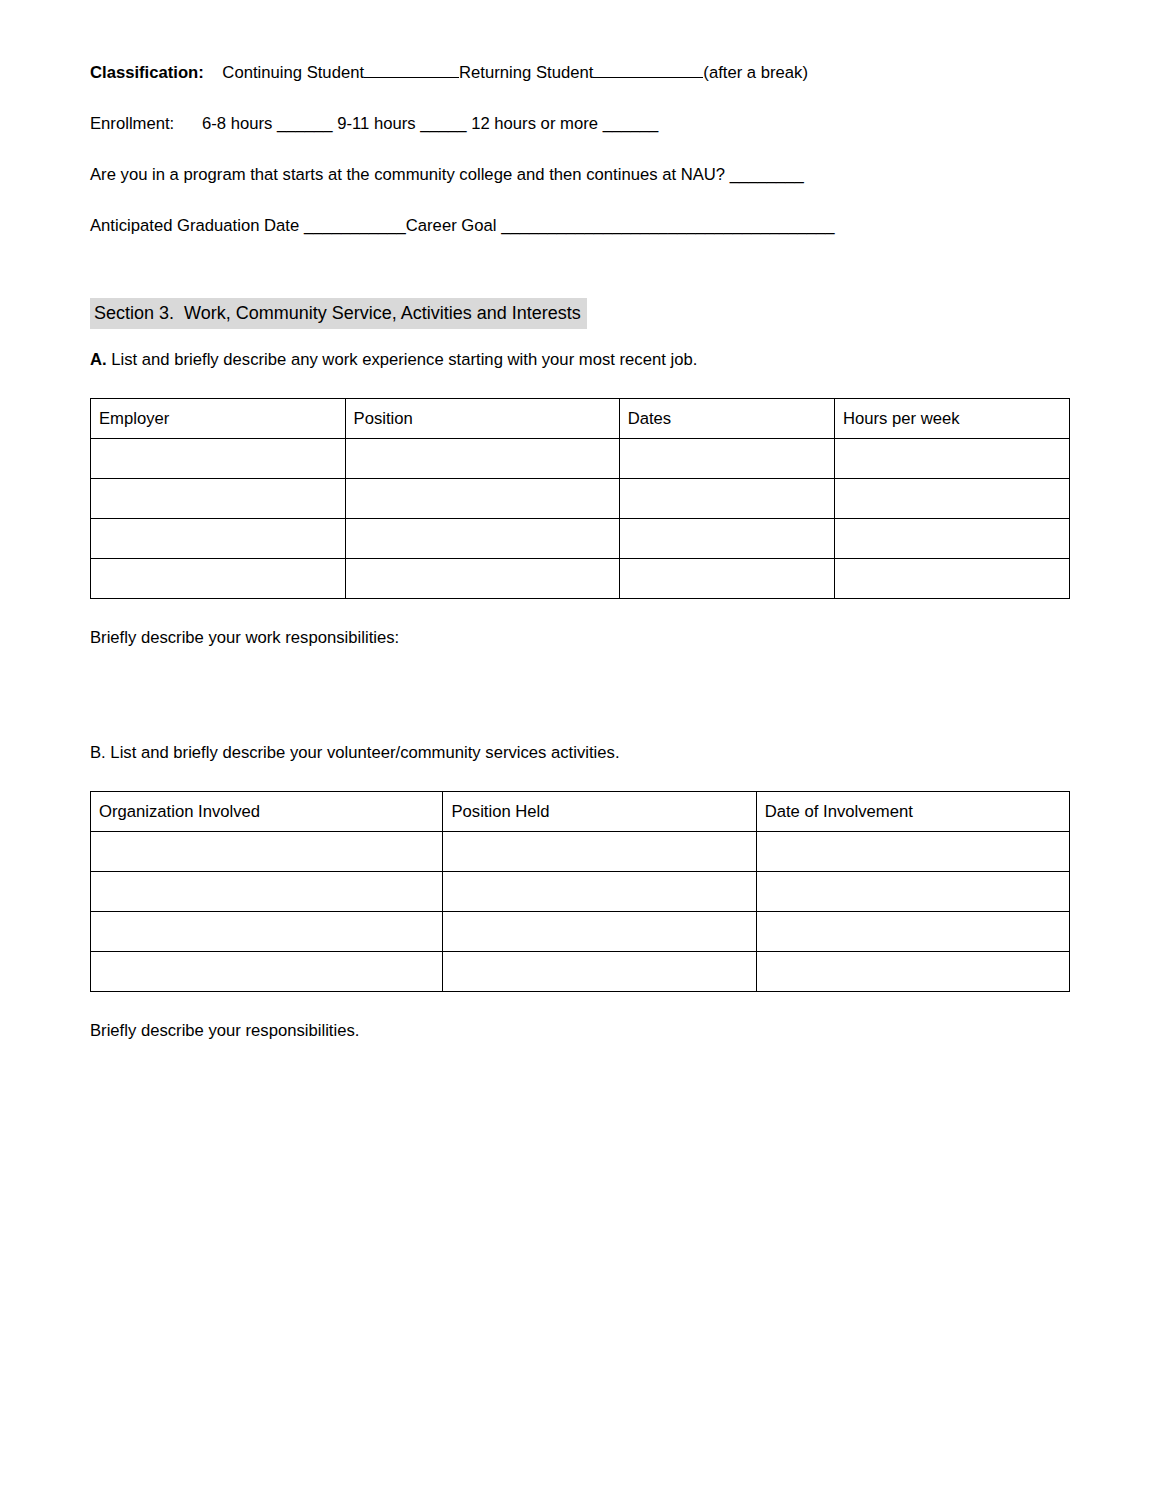Classification: Continuing Student Returning Student (after a break)
Enrollment: 6-8 hours ______ 9-11 hours _____ 12 hours or more ______
Are you in a program that starts at the community college and then continues at NAU? ________
Anticipated Graduation Date ___________Career Goal ____________________________________
Section 3. Work, Community Service, Activities and Interests
A. List and briefly describe any work experience starting with your most recent job.
| Employer | Position | Dates | Hours per week |
| --- | --- | --- | --- |
Briefly describe your work responsibilities:
B. List and briefly describe your volunteer/community services activities.
| Organization Involved | Position Held | Date of Involvement |
| --- | --- | --- |
Briefly describe your responsibilities.